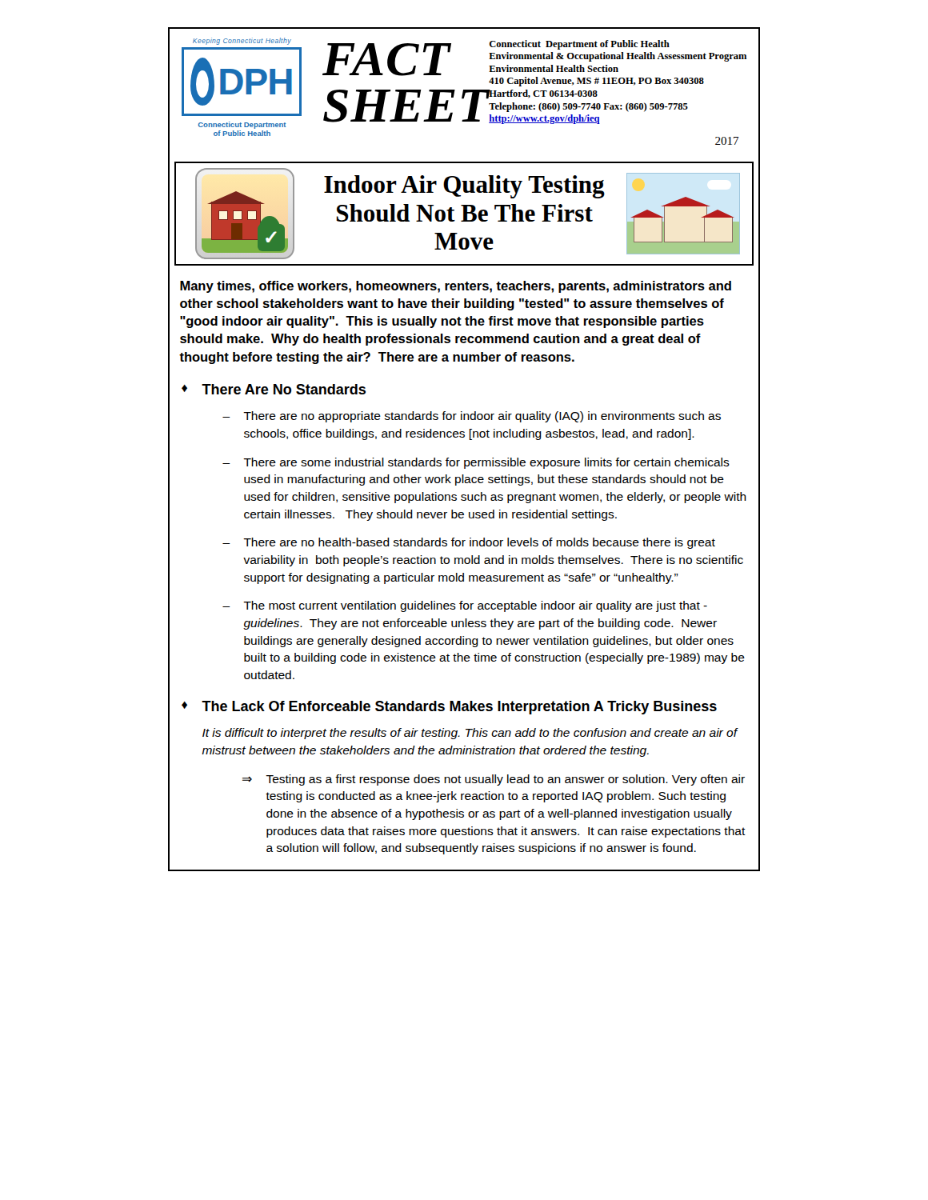Keeping Connecticut Healthy
DPH
Connecticut Department
of Public Health
FACT
SHEET
Connecticut Department of Public Health
Environmental & Occupational Health Assessment Program
Environmental Health Section
410 Capitol Avenue, MS # 11EOH, PO Box 340308
Hartford, CT 06134-0308
Telephone: (860) 509-7740 Fax: (860) 509-7785
http://www.ct.gov/dph/ieq
2017
✓
Indoor Air Quality Testing
Should Not Be The First Move
Many times, office workers, homeowners, renters, teachers, parents, administrators and other school stakeholders want to have their building "tested" to assure themselves of "good indoor air quality". This is usually not the first move that responsible parties should make. Why do health professionals recommend caution and a great deal of thought before testing the air? There are a number of reasons.
There Are No Standards
There are no appropriate standards for indoor air quality (IAQ) in environments such as schools, office buildings, and residences [not including asbestos, lead, and radon].
There are some industrial standards for permissible exposure limits for certain chemicals used in manufacturing and other work place settings, but these standards should not be used for children, sensitive populations such as pregnant women, the elderly, or people with certain illnesses. They should never be used in residential settings.
There are no health-based standards for indoor levels of molds because there is great variability in both people’s reaction to mold and in molds themselves. There is no scientific support for designating a particular mold measurement as “safe” or “unhealthy.”
The most current ventilation guidelines for acceptable indoor air quality are just that - guidelines. They are not enforceable unless they are part of the building code. Newer buildings are generally designed according to newer ventilation guidelines, but older ones built to a building code in existence at the time of construction (especially pre-1989) may be outdated.
The Lack Of Enforceable Standards Makes Interpretation A Tricky Business
It is difficult to interpret the results of air testing. This can add to the confusion and create an air of mistrust between the stakeholders and the administration that ordered the testing.
Testing as a first response does not usually lead to an answer or solution. Very often air testing is conducted as a knee-jerk reaction to a reported IAQ problem. Such testing done in the absence of a hypothesis or as part of a well-planned investigation usually produces data that raises more questions that it answers. It can raise expectations that a solution will follow, and subsequently raises suspicions if no answer is found.